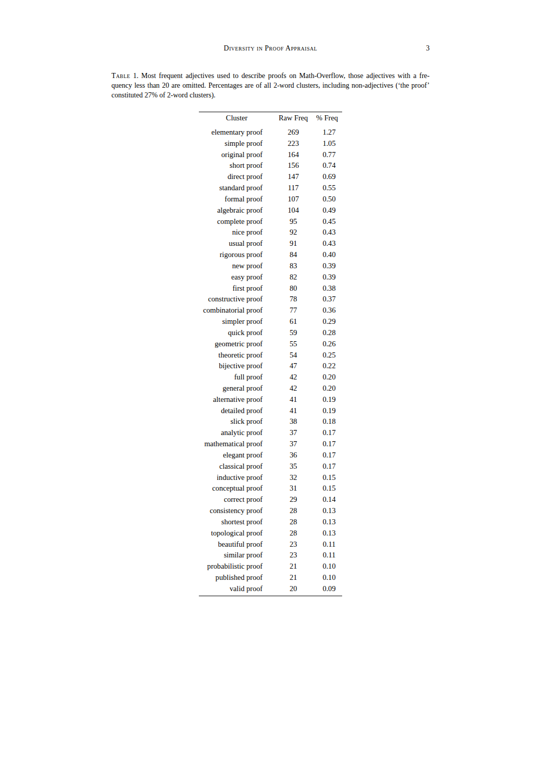Diversity in Proof Appraisal 3
Table 1. Most frequent adjectives used to describe proofs on Math-Overflow, those adjectives with a frequency less than 20 are omitted. Percentages are of all 2-word clusters, including non-adjectives (‘the proof’ constituted 27% of 2-word clusters).
| Cluster | Raw Freq | % Freq |
| --- | --- | --- |
| elementary proof | 269 | 1.27 |
| simple proof | 223 | 1.05 |
| original proof | 164 | 0.77 |
| short proof | 156 | 0.74 |
| direct proof | 147 | 0.69 |
| standard proof | 117 | 0.55 |
| formal proof | 107 | 0.50 |
| algebraic proof | 104 | 0.49 |
| complete proof | 95 | 0.45 |
| nice proof | 92 | 0.43 |
| usual proof | 91 | 0.43 |
| rigorous proof | 84 | 0.40 |
| new proof | 83 | 0.39 |
| easy proof | 82 | 0.39 |
| first proof | 80 | 0.38 |
| constructive proof | 78 | 0.37 |
| combinatorial proof | 77 | 0.36 |
| simpler proof | 61 | 0.29 |
| quick proof | 59 | 0.28 |
| geometric proof | 55 | 0.26 |
| theoretic proof | 54 | 0.25 |
| bijective proof | 47 | 0.22 |
| full proof | 42 | 0.20 |
| general proof | 42 | 0.20 |
| alternative proof | 41 | 0.19 |
| detailed proof | 41 | 0.19 |
| slick proof | 38 | 0.18 |
| analytic proof | 37 | 0.17 |
| mathematical proof | 37 | 0.17 |
| elegant proof | 36 | 0.17 |
| classical proof | 35 | 0.17 |
| inductive proof | 32 | 0.15 |
| conceptual proof | 31 | 0.15 |
| correct proof | 29 | 0.14 |
| consistency proof | 28 | 0.13 |
| shortest proof | 28 | 0.13 |
| topological proof | 28 | 0.13 |
| beautiful proof | 23 | 0.11 |
| similar proof | 23 | 0.11 |
| probabilistic proof | 21 | 0.10 |
| published proof | 21 | 0.10 |
| valid proof | 20 | 0.09 |